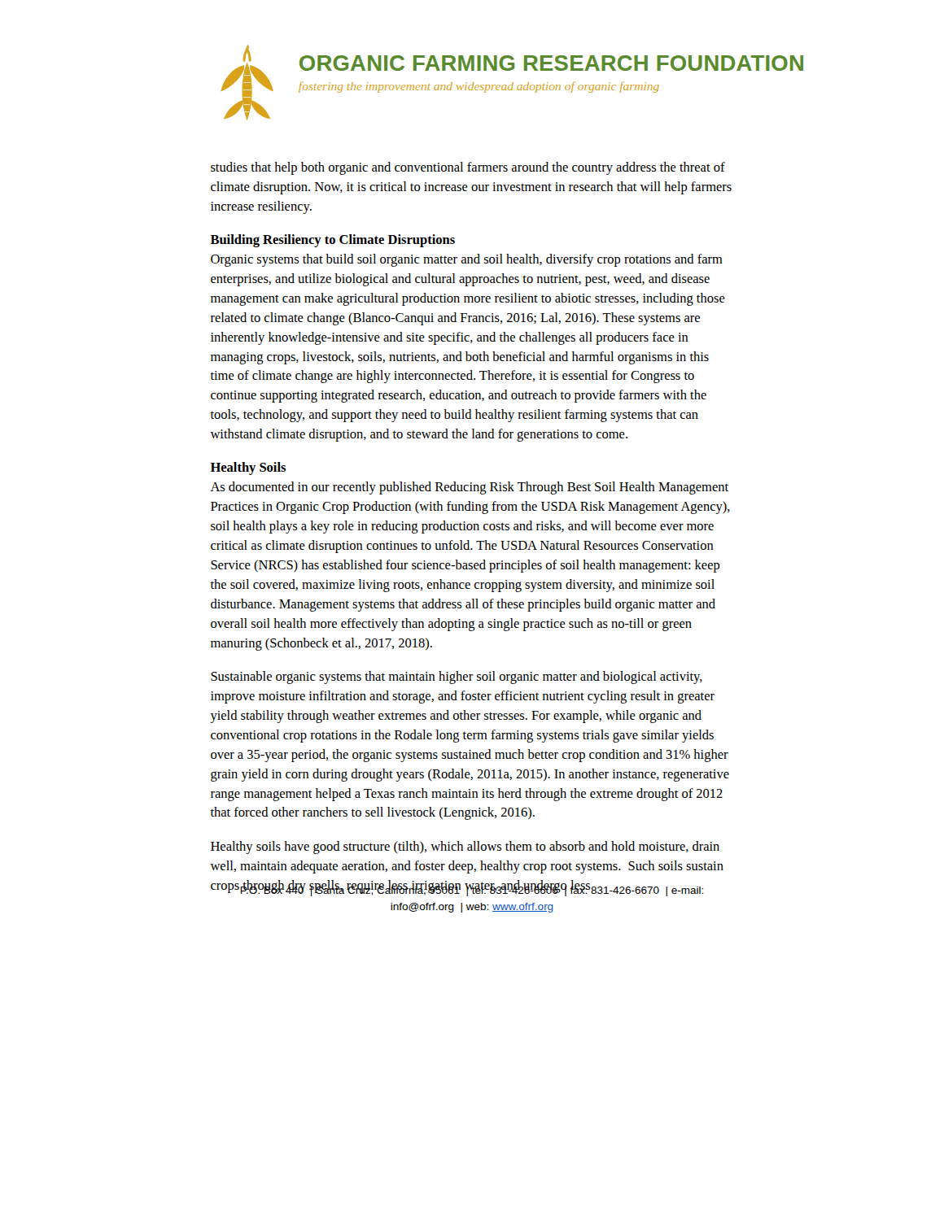ORGANIC FARMING RESEARCH FOUNDATION
fostering the improvement and widespread adoption of organic farming
studies that help both organic and conventional farmers around the country address the threat of climate disruption. Now, it is critical to increase our investment in research that will help farmers increase resiliency.
Building Resiliency to Climate Disruptions
Organic systems that build soil organic matter and soil health, diversify crop rotations and farm enterprises, and utilize biological and cultural approaches to nutrient, pest, weed, and disease management can make agricultural production more resilient to abiotic stresses, including those related to climate change (Blanco-Canqui and Francis, 2016; Lal, 2016). These systems are inherently knowledge-intensive and site specific, and the challenges all producers face in managing crops, livestock, soils, nutrients, and both beneficial and harmful organisms in this time of climate change are highly interconnected. Therefore, it is essential for Congress to continue supporting integrated research, education, and outreach to provide farmers with the tools, technology, and support they need to build healthy resilient farming systems that can withstand climate disruption, and to steward the land for generations to come.
Healthy Soils
As documented in our recently published Reducing Risk Through Best Soil Health Management Practices in Organic Crop Production (with funding from the USDA Risk Management Agency), soil health plays a key role in reducing production costs and risks, and will become ever more critical as climate disruption continues to unfold. The USDA Natural Resources Conservation Service (NRCS) has established four science-based principles of soil health management: keep the soil covered, maximize living roots, enhance cropping system diversity, and minimize soil disturbance. Management systems that address all of these principles build organic matter and overall soil health more effectively than adopting a single practice such as no-till or green manuring (Schonbeck et al., 2017, 2018).
Sustainable organic systems that maintain higher soil organic matter and biological activity, improve moisture infiltration and storage, and foster efficient nutrient cycling result in greater yield stability through weather extremes and other stresses. For example, while organic and conventional crop rotations in the Rodale long term farming systems trials gave similar yields over a 35-year period, the organic systems sustained much better crop condition and 31% higher grain yield in corn during drought years (Rodale, 2011a, 2015). In another instance, regenerative range management helped a Texas ranch maintain its herd through the extreme drought of 2012 that forced other ranchers to sell livestock (Lengnick, 2016).
Healthy soils have good structure (tilth), which allows them to absorb and hold moisture, drain well, maintain adequate aeration, and foster deep, healthy crop root systems. Such soils sustain crops through dry spells, require less irrigation water, and undergo less
P.O. Box 440 | Santa Cruz, California, 95061 | tel: 831-426-6606 | fax: 831-426-6670 | e-mail: info@ofrf.org | web: www.ofrf.org